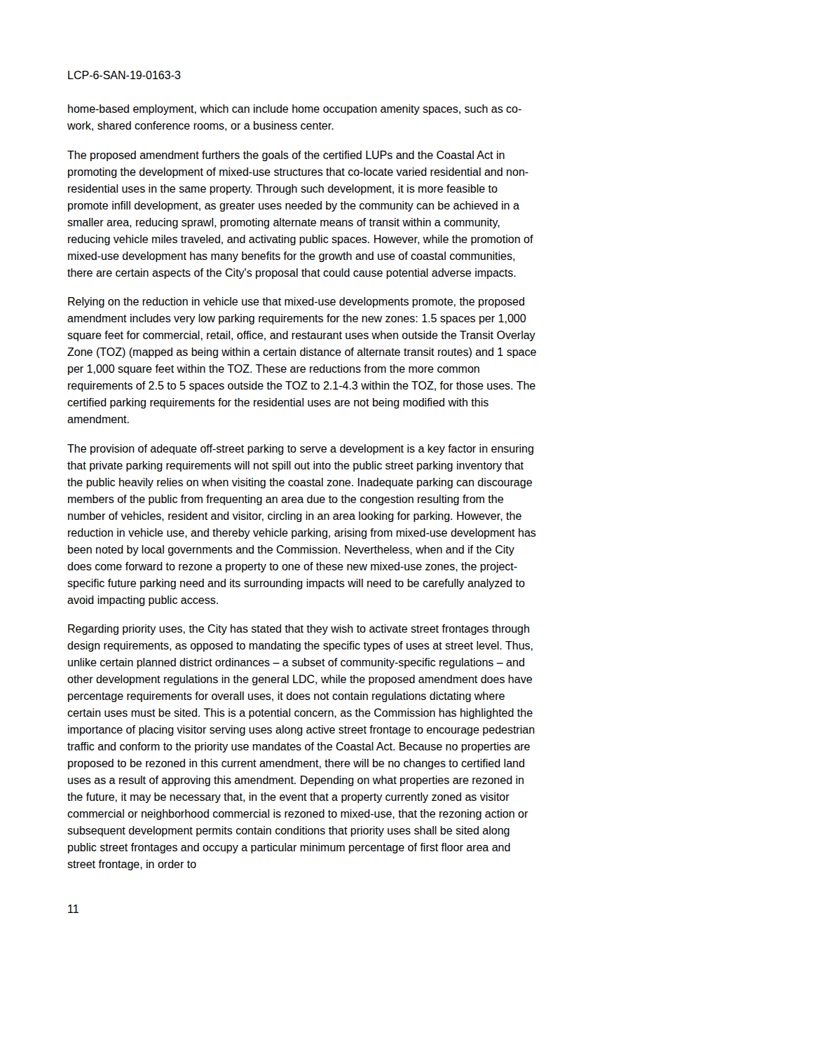LCP-6-SAN-19-0163-3
home-based employment, which can include home occupation amenity spaces, such as co-work, shared conference rooms, or a business center.
The proposed amendment furthers the goals of the certified LUPs and the Coastal Act in promoting the development of mixed-use structures that co-locate varied residential and non-residential uses in the same property. Through such development, it is more feasible to promote infill development, as greater uses needed by the community can be achieved in a smaller area, reducing sprawl, promoting alternate means of transit within a community, reducing vehicle miles traveled, and activating public spaces. However, while the promotion of mixed-use development has many benefits for the growth and use of coastal communities, there are certain aspects of the City's proposal that could cause potential adverse impacts.
Relying on the reduction in vehicle use that mixed-use developments promote, the proposed amendment includes very low parking requirements for the new zones: 1.5 spaces per 1,000 square feet for commercial, retail, office, and restaurant uses when outside the Transit Overlay Zone (TOZ) (mapped as being within a certain distance of alternate transit routes) and 1 space per 1,000 square feet within the TOZ. These are reductions from the more common requirements of 2.5 to 5 spaces outside the TOZ to 2.1-4.3 within the TOZ, for those uses. The certified parking requirements for the residential uses are not being modified with this amendment.
The provision of adequate off-street parking to serve a development is a key factor in ensuring that private parking requirements will not spill out into the public street parking inventory that the public heavily relies on when visiting the coastal zone. Inadequate parking can discourage members of the public from frequenting an area due to the congestion resulting from the number of vehicles, resident and visitor, circling in an area looking for parking. However, the reduction in vehicle use, and thereby vehicle parking, arising from mixed-use development has been noted by local governments and the Commission. Nevertheless, when and if the City does come forward to rezone a property to one of these new mixed-use zones, the project-specific future parking need and its surrounding impacts will need to be carefully analyzed to avoid impacting public access.
Regarding priority uses, the City has stated that they wish to activate street frontages through design requirements, as opposed to mandating the specific types of uses at street level. Thus, unlike certain planned district ordinances – a subset of community-specific regulations – and other development regulations in the general LDC, while the proposed amendment does have percentage requirements for overall uses, it does not contain regulations dictating where certain uses must be sited. This is a potential concern, as the Commission has highlighted the importance of placing visitor serving uses along active street frontage to encourage pedestrian traffic and conform to the priority use mandates of the Coastal Act. Because no properties are proposed to be rezoned in this current amendment, there will be no changes to certified land uses as a result of approving this amendment. Depending on what properties are rezoned in the future, it may be necessary that, in the event that a property currently zoned as visitor commercial or neighborhood commercial is rezoned to mixed-use, that the rezoning action or subsequent development permits contain conditions that priority uses shall be sited along public street frontages and occupy a particular minimum percentage of first floor area and street frontage, in order to
11